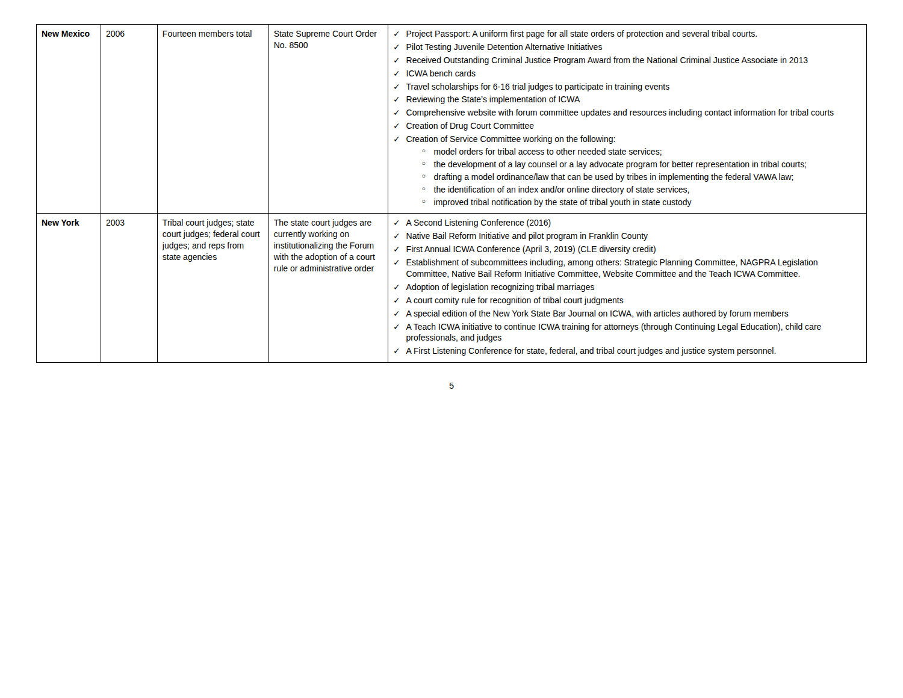| New Mexico | 2006 | Fourteen members total | State Supreme Court Order No. 8500 | Project Passport: A uniform first page for all state orders of protection and several tribal courts. Pilot Testing Juvenile Detention Alternative Initiatives Received Outstanding Criminal Justice Program Award from the National Criminal Justice Associate in 2013 ICWA bench cards Travel scholarships for 6-16 trial judges to participate in training events Reviewing the State’s implementation of ICWA Comprehensive website with forum committee updates and resources including contact information for tribal courts Creation of Drug Court Committee Creation of Service Committee working on the following: model orders for tribal access to other needed state services; the development of a lay counsel or a lay advocate program for better representation in tribal courts; drafting a model ordinance/law that can be used by tribes in implementing the federal VAWA law; the identification of an index and/or online directory of state services, improved tribal notification by the state of tribal youth in state custody |
| New York | 2003 | Tribal court judges; state court judges; federal court judges; and reps from state agencies | The state court judges are currently working on institutionalizing the Forum with the adoption of a court rule or administrative order | A Second Listening Conference (2016) Native Bail Reform Initiative and pilot program in Franklin County First Annual ICWA Conference (April 3, 2019) (CLE diversity credit) Establishment of subcommittees including, among others: Strategic Planning Committee, NAGPRA Legislation Committee, Native Bail Reform Initiative Committee, Website Committee and the Teach ICWA Committee. Adoption of legislation recognizing tribal marriages A court comity rule for recognition of tribal court judgments A special edition of the New York State Bar Journal on ICWA, with articles authored by forum members A Teach ICWA initiative to continue ICWA training for attorneys (through Continuing Legal Education), child care professionals, and judges A First Listening Conference for state, federal, and tribal court judges and justice system personnel. |
5